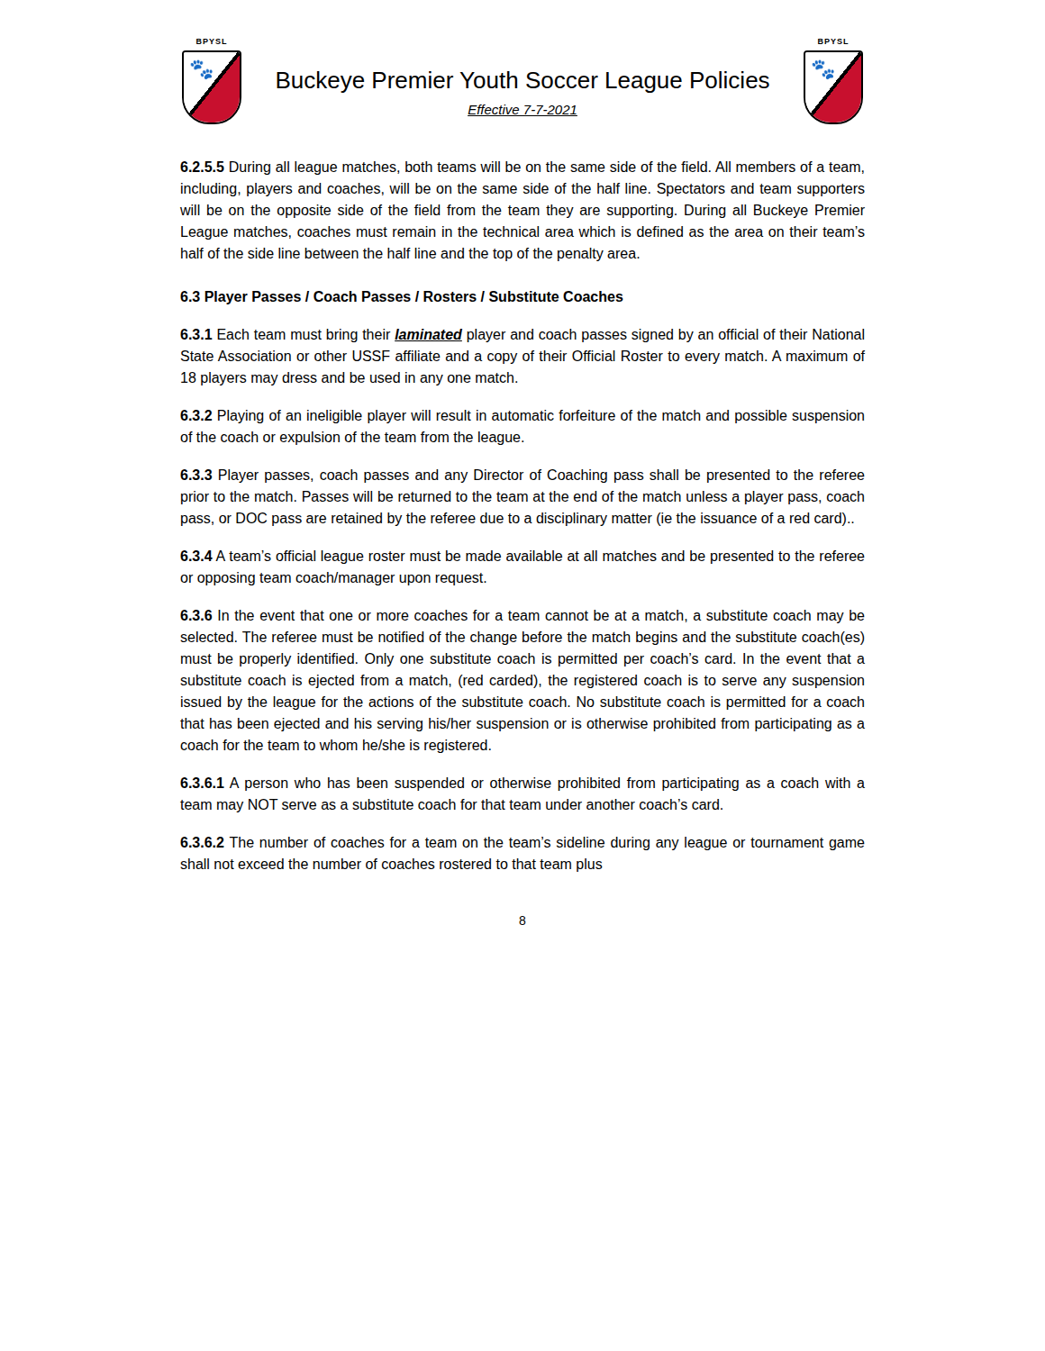BPYSL
🐾
BPYSL
🐾
Buckeye Premier Youth Soccer League Policies
Effective 7-7-2021
6.2.5.5 During all league matches, both teams will be on the same side of the field. All members of a team, including, players and coaches, will be on the same side of the half line. Spectators and team supporters will be on the opposite side of the field from the team they are supporting. During all Buckeye Premier League matches, coaches must remain in the technical area which is defined as the area on their team’s half of the side line between the half line and the top of the penalty area.
6.3 Player Passes / Coach Passes / Rosters / Substitute Coaches
6.3.1 Each team must bring their laminated player and coach passes signed by an official of their National State Association or other USSF affiliate and a copy of their Official Roster to every match. A maximum of 18 players may dress and be used in any one match.
6.3.2 Playing of an ineligible player will result in automatic forfeiture of the match and possible suspension of the coach or expulsion of the team from the league.
6.3.3 Player passes, coach passes and any Director of Coaching pass shall be presented to the referee prior to the match. Passes will be returned to the team at the end of the match unless a player pass, coach pass, or DOC pass are retained by the referee due to a disciplinary matter (ie the issuance of a red card)..
6.3.4 A team’s official league roster must be made available at all matches and be presented to the referee or opposing team coach/manager upon request.
6.3.6 In the event that one or more coaches for a team cannot be at a match, a substitute coach may be selected. The referee must be notified of the change before the match begins and the substitute coach(es) must be properly identified. Only one substitute coach is permitted per coach’s card. In the event that a substitute coach is ejected from a match, (red carded), the registered coach is to serve any suspension issued by the league for the actions of the substitute coach. No substitute coach is permitted for a coach that has been ejected and his serving his/her suspension or is otherwise prohibited from participating as a coach for the team to whom he/she is registered.
6.3.6.1 A person who has been suspended or otherwise prohibited from participating as a coach with a team may NOT serve as a substitute coach for that team under another coach’s card.
6.3.6.2 The number of coaches for a team on the team’s sideline during any league or tournament game shall not exceed the number of coaches rostered to that team plus
8